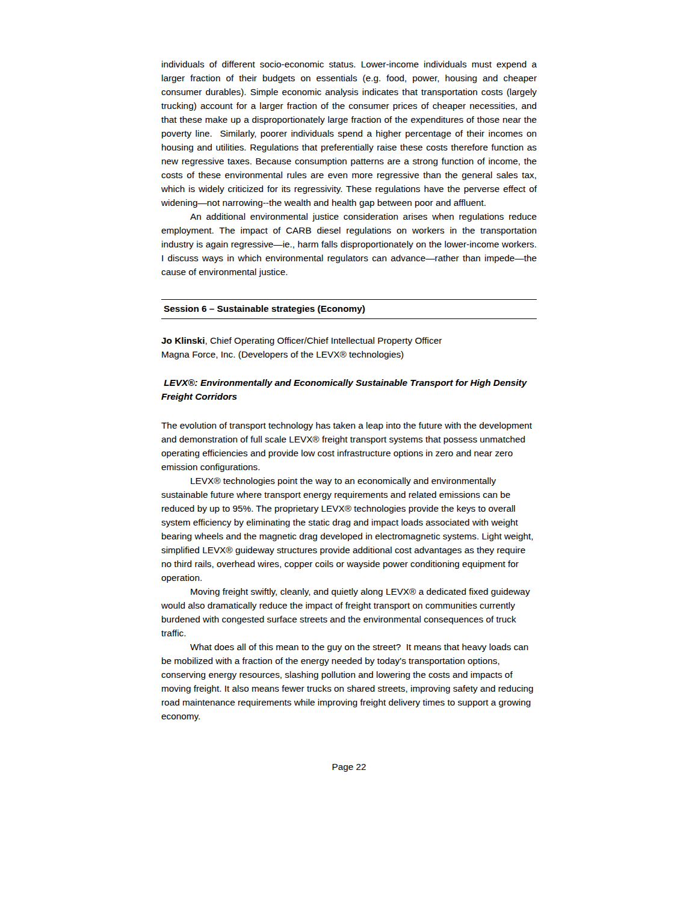individuals of different socio-economic status. Lower-income individuals must expend a larger fraction of their budgets on essentials (e.g. food, power, housing and cheaper consumer durables). Simple economic analysis indicates that transportation costs (largely trucking) account for a larger fraction of the consumer prices of cheaper necessities, and that these make up a disproportionately large fraction of the expenditures of those near the poverty line. Similarly, poorer individuals spend a higher percentage of their incomes on housing and utilities. Regulations that preferentially raise these costs therefore function as new regressive taxes. Because consumption patterns are a strong function of income, the costs of these environmental rules are even more regressive than the general sales tax, which is widely criticized for its regressivity. These regulations have the perverse effect of widening—not narrowing--the wealth and health gap between poor and affluent.
An additional environmental justice consideration arises when regulations reduce employment. The impact of CARB diesel regulations on workers in the transportation industry is again regressive—ie., harm falls disproportionately on the lower-income workers. I discuss ways in which environmental regulators can advance—rather than impede—the cause of environmental justice.
Session 6 – Sustainable strategies (Economy)
Jo Klinski, Chief Operating Officer/Chief Intellectual Property Officer
Magna Force, Inc. (Developers of the LEVX® technologies)
LEVX®: Environmentally and Economically Sustainable Transport for High Density Freight Corridors
The evolution of transport technology has taken a leap into the future with the development and demonstration of full scale LEVX® freight transport systems that possess unmatched operating efficiencies and provide low cost infrastructure options in zero and near zero emission configurations.
LEVX® technologies point the way to an economically and environmentally sustainable future where transport energy requirements and related emissions can be reduced by up to 95%. The proprietary LEVX® technologies provide the keys to overall system efficiency by eliminating the static drag and impact loads associated with weight bearing wheels and the magnetic drag developed in electromagnetic systems. Light weight, simplified LEVX® guideway structures provide additional cost advantages as they require no third rails, overhead wires, copper coils or wayside power conditioning equipment for operation.
Moving freight swiftly, cleanly, and quietly along LEVX® a dedicated fixed guideway would also dramatically reduce the impact of freight transport on communities currently burdened with congested surface streets and the environmental consequences of truck traffic.
What does all of this mean to the guy on the street? It means that heavy loads can be mobilized with a fraction of the energy needed by today's transportation options, conserving energy resources, slashing pollution and lowering the costs and impacts of moving freight. It also means fewer trucks on shared streets, improving safety and reducing road maintenance requirements while improving freight delivery times to support a growing economy.
Page 22